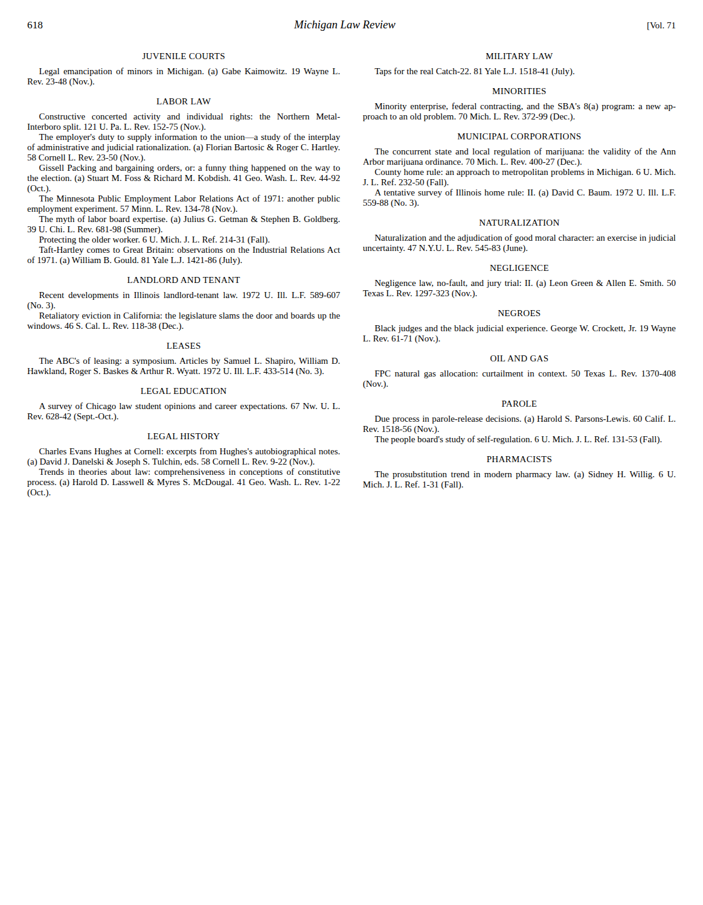618 Michigan Law Review [Vol. 71
Juvenile Courts
Legal emancipation of minors in Michigan. (a) Gabe Kaimowitz. 19 Wayne L. Rev. 23-48 (Nov.).
Labor Law
Constructive concerted activity and individual rights: the Northern Metal-Interboro split. 121 U. Pa. L. Rev. 152-75 (Nov.).
The employer's duty to supply information to the union—a study of the interplay of administrative and judicial rationalization. (a) Florian Bartosic & Roger C. Hartley. 58 Cornell L. Rev. 23-50 (Nov.).
Gissell Packing and bargaining orders, or: a funny thing happened on the way to the election. (a) Stuart M. Foss & Richard M. Kobdish. 41 Geo. Wash. L. Rev. 44-92 (Oct.).
The Minnesota Public Employment Labor Relations Act of 1971: another public employment experiment. 57 Minn. L. Rev. 134-78 (Nov.).
The myth of labor board expertise. (a) Julius G. Getman & Stephen B. Goldberg. 39 U. Chi. L. Rev. 681-98 (Summer).
Protecting the older worker. 6 U. Mich. J. L. Ref. 214-31 (Fall).
Taft-Hartley comes to Great Britain: observations on the Industrial Relations Act of 1971. (a) William B. Gould. 81 Yale L.J. 1421-86 (July).
Landlord and Tenant
Recent developments in Illinois landlord-tenant law. 1972 U. Ill. L.F. 589-607 (No. 3).
Retaliatory eviction in California: the legislature slams the door and boards up the windows. 46 S. Cal. L. Rev. 118-38 (Dec.).
Leases
The ABC's of leasing: a symposium. Articles by Samuel L. Shapiro, William D. Hawkland, Roger S. Baskes & Arthur R. Wyatt. 1972 U. Ill. L.F. 433-514 (No. 3).
Legal Education
A survey of Chicago law student opinions and career expectations. 67 Nw. U. L. Rev. 628-42 (Sept.-Oct.).
Legal History
Charles Evans Hughes at Cornell: excerpts from Hughes's autobiographical notes. (a) David J. Danelski & Joseph S. Tulchin, eds. 58 Cornell L. Rev. 9-22 (Nov.).
Trends in theories about law: comprehensiveness in conceptions of constitutive process. (a) Harold D. Lasswell & Myres S. McDougal. 41 Geo. Wash. L. Rev. 1-22 (Oct.).
Military Law
Taps for the real Catch-22. 81 Yale L.J. 1518-41 (July).
Minorities
Minority enterprise, federal contracting, and the SBA's 8(a) program: a new approach to an old problem. 70 Mich. L. Rev. 372-99 (Dec.).
Municipal Corporations
The concurrent state and local regulation of marijuana: the validity of the Ann Arbor marijuana ordinance. 70 Mich. L. Rev. 400-27 (Dec.).
County home rule: an approach to metropolitan problems in Michigan. 6 U. Mich. J. L. Ref. 232-50 (Fall).
A tentative survey of Illinois home rule: II. (a) David C. Baum. 1972 U. Ill. L.F. 559-88 (No. 3).
Naturalization
Naturalization and the adjudication of good moral character: an exercise in judicial uncertainty. 47 N.Y.U. L. Rev. 545-83 (June).
Negligence
Negligence law, no-fault, and jury trial: II. (a) Leon Green & Allen E. Smith. 50 Texas L. Rev. 1297-323 (Nov.).
Negroes
Black judges and the black judicial experience. George W. Crockett, Jr. 19 Wayne L. Rev. 61-71 (Nov.).
Oil and Gas
FPC natural gas allocation: curtailment in context. 50 Texas L. Rev. 1370-408 (Nov.).
Parole
Due process in parole-release decisions. (a) Harold S. Parsons-Lewis. 60 Calif. L. Rev. 1518-56 (Nov.).
The people board's study of self-regulation. 6 U. Mich. J. L. Ref. 131-53 (Fall).
Pharmacists
The prosubstitution trend in modern pharmacy law. (a) Sidney H. Willig. 6 U. Mich. J. L. Ref. 1-31 (Fall).